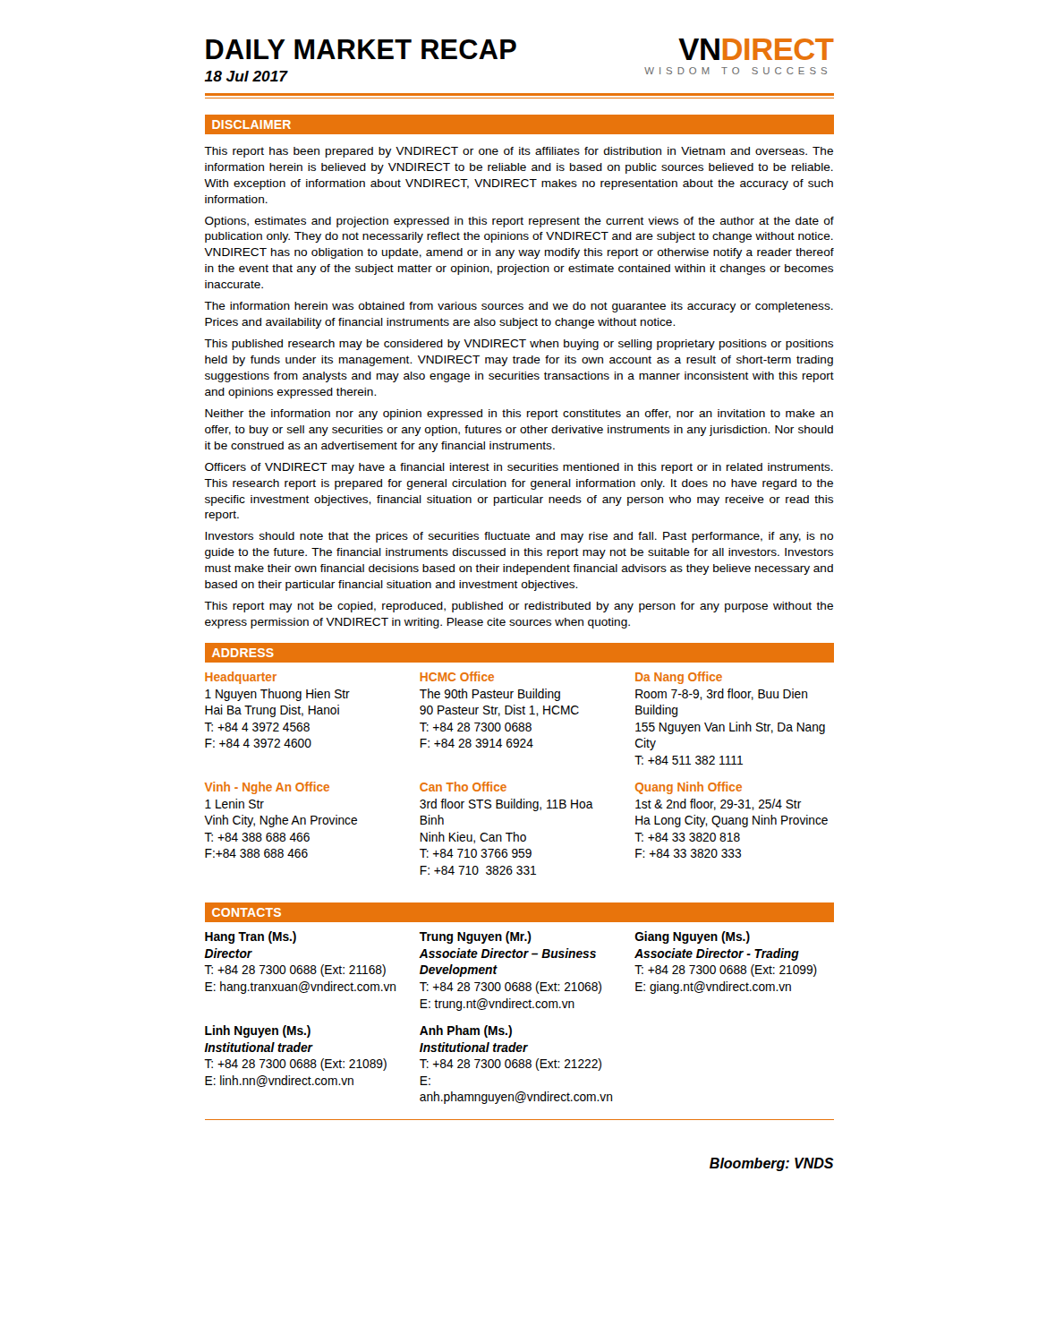DAILY MARKET RECAP
18 Jul 2017
VNDIRECT
WISDOM TO SUCCESS
DISCLAIMER
This report has been prepared by VNDIRECT or one of its affiliates for distribution in Vietnam and overseas. The information herein is believed by VNDIRECT to be reliable and is based on public sources believed to be reliable. With exception of information about VNDIRECT, VNDIRECT makes no representation about the accuracy of such information.
Options, estimates and projection expressed in this report represent the current views of the author at the date of publication only. They do not necessarily reflect the opinions of VNDIRECT and are subject to change without notice. VNDIRECT has no obligation to update, amend or in any way modify this report or otherwise notify a reader thereof in the event that any of the subject matter or opinion, projection or estimate contained within it changes or becomes inaccurate.
The information herein was obtained from various sources and we do not guarantee its accuracy or completeness. Prices and availability of financial instruments are also subject to change without notice.
This published research may be considered by VNDIRECT when buying or selling proprietary positions or positions held by funds under its management. VNDIRECT may trade for its own account as a result of short-term trading suggestions from analysts and may also engage in securities transactions in a manner inconsistent with this report and opinions expressed therein.
Neither the information nor any opinion expressed in this report constitutes an offer, nor an invitation to make an offer, to buy or sell any securities or any option, futures or other derivative instruments in any jurisdiction. Nor should it be construed as an advertisement for any financial instruments.
Officers of VNDIRECT may have a financial interest in securities mentioned in this report or in related instruments. This research report is prepared for general circulation for general information only. It does no have regard to the specific investment objectives, financial situation or particular needs of any person who may receive or read this report.
Investors should note that the prices of securities fluctuate and may rise and fall. Past performance, if any, is no guide to the future. The financial instruments discussed in this report may not be suitable for all investors. Investors must make their own financial decisions based on their independent financial advisors as they believe necessary and based on their particular financial situation and investment objectives.
This report may not be copied, reproduced, published or redistributed by any person for any purpose without the express permission of VNDIRECT in writing. Please cite sources when quoting.
ADDRESS
Headquarter
1 Nguyen Thuong Hien Str
Hai Ba Trung Dist, Hanoi
T: +84 4 3972 4568
F: +84 4 3972 4600
HCMC Office
The 90th Pasteur Building
90 Pasteur Str, Dist 1, HCMC
T: +84 28 7300 0688
F: +84 28 3914 6924
Da Nang Office
Room 7-8-9, 3rd floor, Buu Dien Building
155 Nguyen Van Linh Str, Da Nang City
T: +84 511 382 1111
Vinh - Nghe An Office
1 Lenin Str
Vinh City, Nghe An Province
T: +84 388 688 466
F:+84 388 688 466
Can Tho Office
3rd floor STS Building, 11B Hoa Binh
Ninh Kieu, Can Tho
T: +84 710 3766 959
F: +84 710 3826 331
Quang Ninh Office
1st & 2nd floor, 29-31, 25/4 Str
Ha Long City, Quang Ninh Province
T: +84 33 3820 818
F: +84 33 3820 333
CONTACTS
Hang Tran (Ms.)
Director
T: +84 28 7300 0688 (Ext: 21168)
E: hang.tranxuan@vndirect.com.vn
Trung Nguyen (Mr.)
Associate Director – Business Development
T: +84 28 7300 0688 (Ext: 21068)
E: trung.nt@vndirect.com.vn
Giang Nguyen (Ms.)
Associate Director - Trading
T: +84 28 7300 0688 (Ext: 21099)
E: giang.nt@vndirect.com.vn
Linh Nguyen (Ms.)
Institutional trader
T: +84 28 7300 0688 (Ext: 21089)
E: linh.nn@vndirect.com.vn
Anh Pham (Ms.)
Institutional trader
T: +84 28 7300 0688 (Ext: 21222)
E: anh.phamnguyen@vndirect.com.vn
Bloomberg: VNDS